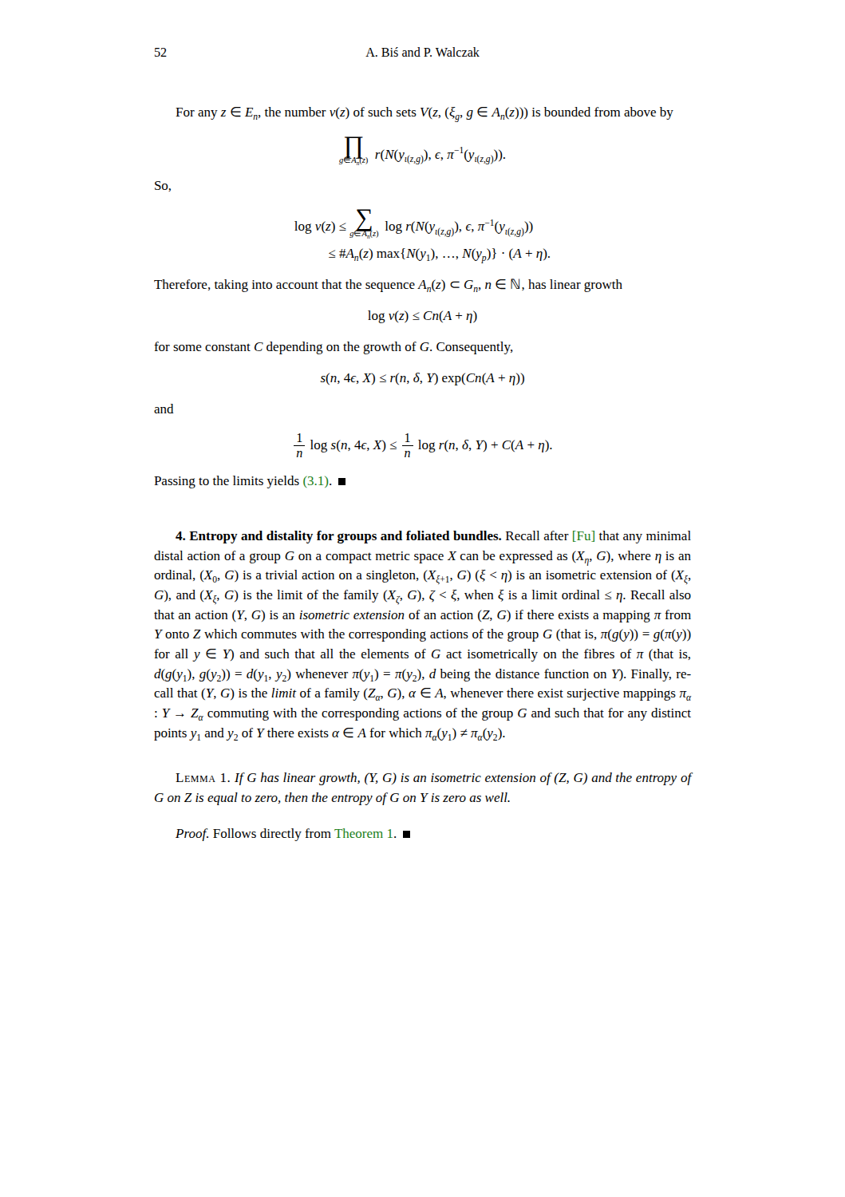52 A. Biś and P. Walczak
For any z ∈ En, the number ν(z) of such sets V(z, (ξg, g ∈ An(z))) is bounded from above by
∏ g∈An(z) r(N(yι(z,g)), ϵ, π−1(yι(z,g))).
So,
log ν(z) ≤ ∑ g∈An(z) log r(N(yι(z,g)), ϵ, π−1(yι(z,g))) ≤ #An(z) max{N(y1), …, N(yp)} · (A + η).
Therefore, taking into account that the sequence An(z) ⊂ Gn, n ∈ ℕ, has linear growth
log ν(z) ≤ Cn(A + η)
for some constant C depending on the growth of G. Consequently,
s(n, 4ϵ, X) ≤ r(n, δ, Y) exp(Cn(A + η))
and
1 n log s(n, 4ϵ, X) ≤ 1 n log r(n, δ, Y) + C(A + η).
Passing to the limits yields (3.1).
4. Entropy and distality for groups and foliated bundles. Recall after [Fu] that any minimal distal action of a group G on a compact metric space X can be expressed as (Xη, G), where η is an ordinal, (X0, G) is a trivial action on a singleton, (Xξ+1, G) (ξ < η) is an isometric extension of (Xξ, G), and (Xξ, G) is the limit of the family (Xζ, G), ζ < ξ, when ξ is a limit ordinal ≤ η. Recall also that an action (Y, G) is an isometric extension of an action (Z, G) if there exists a mapping π from Y onto Z which commutes with the corresponding actions of the group G (that is, π(g(y)) = g(π(y)) for all y ∈ Y) and such that all the elements of G act isometrically on the fibres of π (that is, d(g(y1), g(y2)) = d(y1, y2) whenever π(y1) = π(y2), d being the distance function on Y). Finally, recall that (Y, G) is the limit of a family (Zα, G), α ∈ A, whenever there exist surjective mappings πα : Y → Zα commuting with the corresponding actions of the group G and such that for any distinct points y1 and y2 of Y there exists α ∈ A for which πα(y1) ≠ πα(y2).
Lemma 1. If G has linear growth, (Y, G) is an isometric extension of (Z, G) and the entropy of G on Z is equal to zero, then the entropy of G on Y is zero as well.
Proof. Follows directly from Theorem 1.